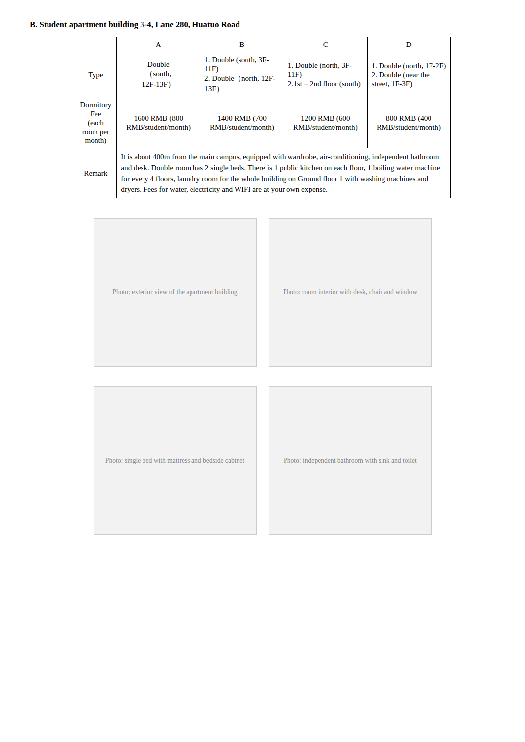B. Student apartment building 3-4, Lane 280, Huatuo Road
| | A | B | C | D |
| Type | Double （south, 12F-13F） | 1. Double (south, 3F-11F) 2. Double（north, 12F-13F） | 1. Double (north, 3F-11F) 2.1st－2nd floor (south) | 1. Double (north, 1F-2F) 2. Double (near the street, 1F-3F) |
| Dormitory Fee (each room per month) | 1600 RMB (800 RMB/student/month) | 1400 RMB (700 RMB/student/month) | 1200 RMB (600 RMB/student/month) | 800 RMB (400 RMB/student/month) |
| Remark | It is about 400m from the main campus, equipped with wardrobe, air-conditioning, independent bathroom and desk. Double room has 2 single beds. There is 1 public kitchen on each floor, 1 boiling water machine for every 4 floors, laundry room for the whole building on Ground floor 1 with washing machines and dryers. Fees for water, electricity and WIFI are at your own expense. |
Photo: exterior view of the apartment building
Photo: room interior with desk, chair and window
Photo: single bed with mattress and bedside cabinet
Photo: independent bathroom with sink and toilet